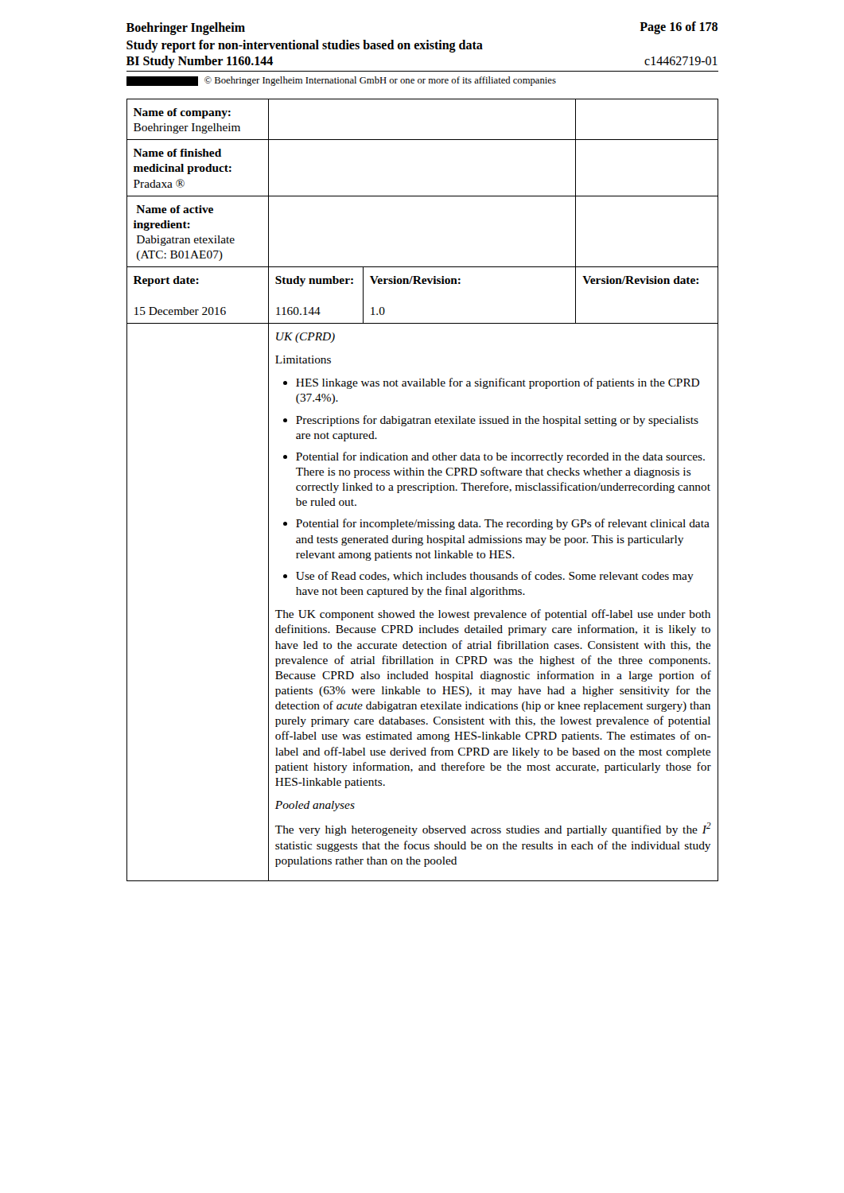Page 16 of 178
Boehringer Ingelheim
Study report for non-interventional studies based on existing data
BI Study Number 1160.144
c14462719-01
© Boehringer Ingelheim International GmbH or one or more of its affiliated companies
| Name of company: Boehringer Ingelheim | | |
| Name of finished medicinal product: Pradaxa ® | | |
| Name of active ingredient: Dabigatran etexilate (ATC: B01AE07) | | |
| Report date: 15 December 2016 | Study number: 1160.144 | Version/Revision: 1.0 | Version/Revision date: |
| | UK (CPRD) Limitations HES linkage was not available for a significant proportion of patients in the CPRD (37.4%). Prescriptions for dabigatran etexilate issued in the hospital setting or by specialists are not captured. Potential for indication and other data to be incorrectly recorded in the data sources. There is no process within the CPRD software that checks whether a diagnosis is correctly linked to a prescription. Therefore, misclassification/underrecording cannot be ruled out. Potential for incomplete/missing data. The recording by GPs of relevant clinical data and tests generated during hospital admissions may be poor. This is particularly relevant among patients not linkable to HES. Use of Read codes, which includes thousands of codes. Some relevant codes may have not been captured by the final algorithms. The UK component showed the lowest prevalence of potential off-label use under both definitions. Because CPRD includes detailed primary care information, it is likely to have led to the accurate detection of atrial fibrillation cases. Consistent with this, the prevalence of atrial fibrillation in CPRD was the highest of the three components. Because CPRD also included hospital diagnostic information in a large portion of patients (63% were linkable to HES), it may have had a higher sensitivity for the detection of acute dabigatran etexilate indications (hip or knee replacement surgery) than purely primary care databases. Consistent with this, the lowest prevalence of potential off-label use was estimated among HES-linkable CPRD patients. The estimates of on-label and off-label use derived from CPRD are likely to be based on the most complete patient history information, and therefore be the most accurate, particularly those for HES-linkable patients. Pooled analyses The very high heterogeneity observed across studies and partially quantified by the I 2 statistic suggests that the focus should be on the results in each of the individual study populations rather than on the pooled |